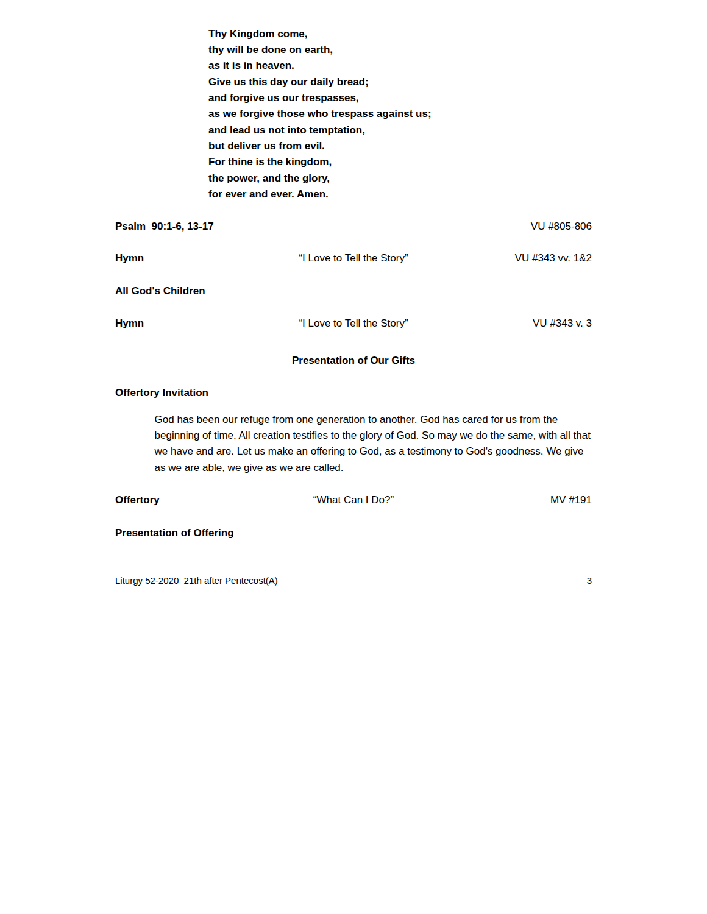Thy Kingdom come,
thy will be done on earth,
as it is in heaven.
Give us this day our daily bread;
and forgive us our trespasses,
as we forgive those who trespass against us;
and lead us not into temptation,
but deliver us from evil.
For thine is the kingdom,
the power, and the glory,
for ever and ever. Amen.
Psalm 90:1-6, 13-17 VU #805-806
Hymn “I Love to Tell the Story” VU #343 vv. 1&2
All God's Children
Hymn “I Love to Tell the Story” VU #343 v. 3
Presentation of Our Gifts
Offertory Invitation
God has been our refuge from one generation to another. God has cared for us from the beginning of time. All creation testifies to the glory of God. So may we do the same, with all that we have and are. Let us make an offering to God, as a testimony to God's goodness. We give as we are able, we give as we are called.
Offertory “What Can I Do?” MV #191
Presentation of Offering
Liturgy 52-2020 21th after Pentecost(A) 3